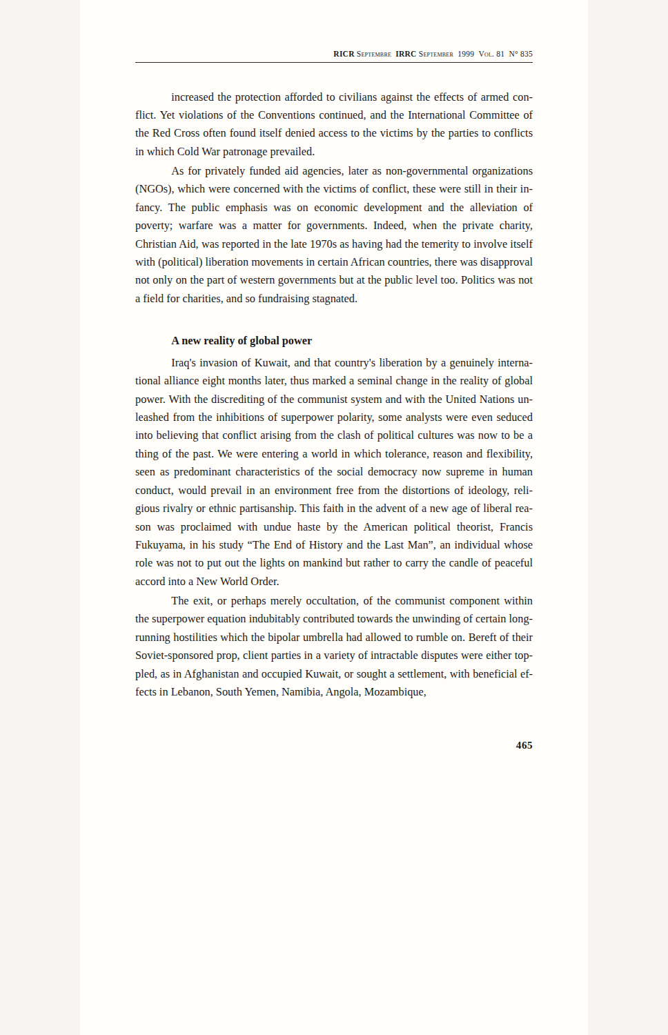RICR Septembre IRRC September 1999 Vol. 81 N° 835
increased the protection afforded to civilians against the effects of armed conflict. Yet violations of the Conventions continued, and the International Committee of the Red Cross often found itself denied access to the victims by the parties to conflicts in which Cold War patronage prevailed.
As for privately funded aid agencies, later as non-governmental organizations (NGOs), which were concerned with the victims of conflict, these were still in their infancy. The public emphasis was on economic development and the alleviation of poverty; warfare was a matter for governments. Indeed, when the private charity, Christian Aid, was reported in the late 1970s as having had the temerity to involve itself with (political) liberation movements in certain African countries, there was disapproval not only on the part of western governments but at the public level too. Politics was not a field for charities, and so fundraising stagnated.
A new reality of global power
Iraq's invasion of Kuwait, and that country's liberation by a genuinely international alliance eight months later, thus marked a seminal change in the reality of global power. With the discrediting of the communist system and with the United Nations unleashed from the inhibitions of superpower polarity, some analysts were even seduced into believing that conflict arising from the clash of political cultures was now to be a thing of the past. We were entering a world in which tolerance, reason and flexibility, seen as predominant characteristics of the social democracy now supreme in human conduct, would prevail in an environment free from the distortions of ideology, religious rivalry or ethnic partisanship. This faith in the advent of a new age of liberal reason was proclaimed with undue haste by the American political theorist, Francis Fukuyama, in his study “The End of History and the Last Man”, an individual whose role was not to put out the lights on mankind but rather to carry the candle of peaceful accord into a New World Order.
The exit, or perhaps merely occultation, of the communist component within the superpower equation indubitably contributed towards the unwinding of certain long-running hostilities which the bipolar umbrella had allowed to rumble on. Bereft of their Soviet-sponsored prop, client parties in a variety of intractable disputes were either toppled, as in Afghanistan and occupied Kuwait, or sought a settlement, with beneficial effects in Lebanon, South Yemen, Namibia, Angola, Mozambique,
465